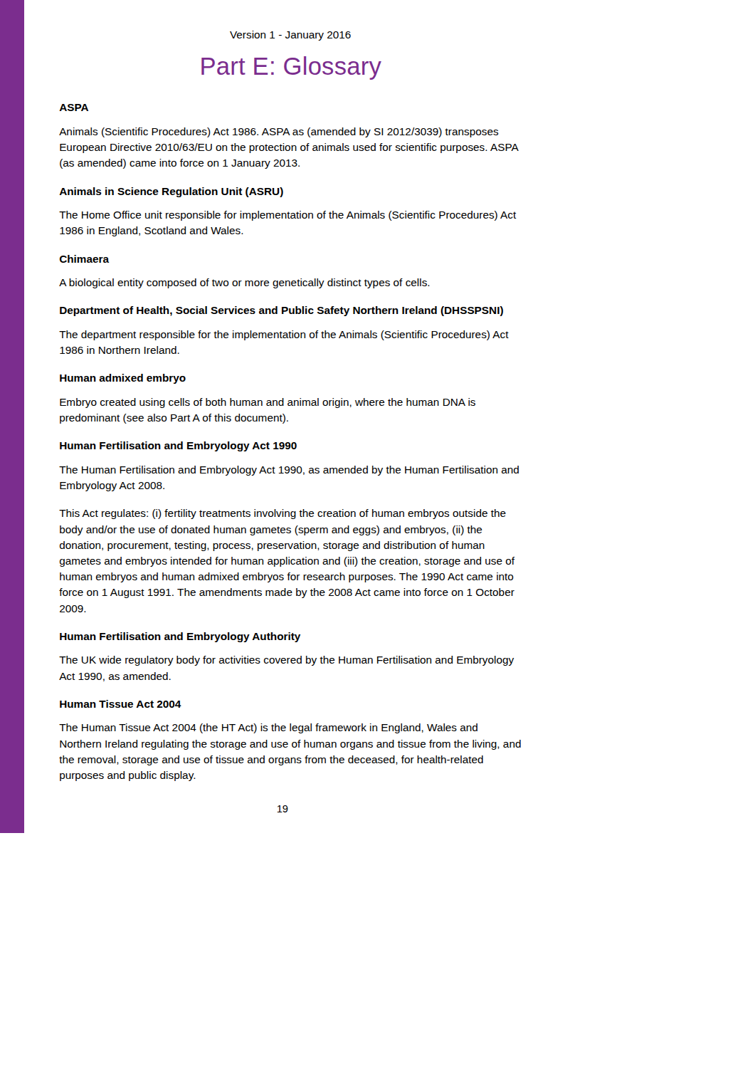Version 1 - January 2016
Part E: Glossary
ASPA
Animals (Scientific Procedures) Act 1986. ASPA as (amended by SI 2012/3039) transposes European Directive 2010/63/EU on the protection of animals used for scientific purposes. ASPA (as amended) came into force on 1 January 2013.
Animals in Science Regulation Unit (ASRU)
The Home Office unit responsible for implementation of the Animals (Scientific Procedures) Act 1986 in England, Scotland and Wales.
Chimaera
A biological entity composed of two or more genetically distinct types of cells.
Department of Health, Social Services and Public Safety Northern Ireland (DHSSPSNI)
The department responsible for the implementation of the Animals (Scientific Procedures) Act 1986 in Northern Ireland.
Human admixed embryo
Embryo created using cells of both human and animal origin, where the human DNA is predominant (see also Part A of this document).
Human Fertilisation and Embryology Act 1990
The Human Fertilisation and Embryology Act 1990, as amended by the Human Fertilisation and Embryology Act 2008.
This Act regulates: (i) fertility treatments involving the creation of human embryos outside the body and/or the use of donated human gametes (sperm and eggs) and embryos, (ii) the donation, procurement, testing, process, preservation, storage and distribution of human gametes and embryos intended for human application and (iii) the creation, storage and use of human embryos and human admixed embryos for research purposes. The 1990 Act came into force on 1 August 1991. The amendments made by the 2008 Act came into force on 1 October 2009.
Human Fertilisation and Embryology Authority
The UK wide regulatory body for activities covered by the Human Fertilisation and Embryology Act 1990, as amended.
Human Tissue Act 2004
The Human Tissue Act 2004 (the HT Act) is the legal framework in England, Wales and Northern Ireland regulating the storage and use of human organs and tissue from the living, and the removal, storage and use of tissue and organs from the deceased, for health-related purposes and public display.
19